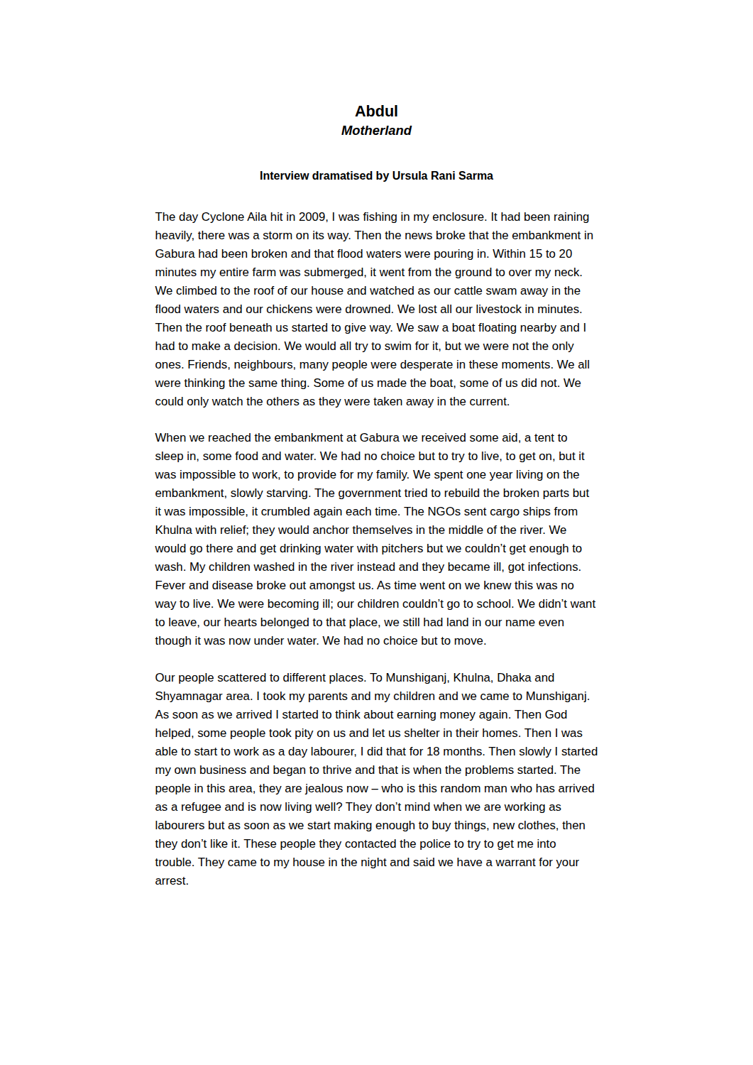Abdul
Motherland
Interview dramatised by Ursula Rani Sarma
The day Cyclone Aila hit in 2009, I was fishing in my enclosure. It had been raining heavily, there was a storm on its way. Then the news broke that the embankment in Gabura had been broken and that flood waters were pouring in. Within 15 to 20 minutes my entire farm was submerged, it went from the ground to over my neck. We climbed to the roof of our house and watched as our cattle swam away in the flood waters and our chickens were drowned. We lost all our livestock in minutes. Then the roof beneath us started to give way. We saw a boat floating nearby and I had to make a decision. We would all try to swim for it, but we were not the only ones. Friends, neighbours, many people were desperate in these moments. We all were thinking the same thing. Some of us made the boat, some of us did not. We could only watch the others as they were taken away in the current.
When we reached the embankment at Gabura we received some aid, a tent to sleep in, some food and water. We had no choice but to try to live, to get on, but it was impossible to work, to provide for my family. We spent one year living on the embankment, slowly starving. The government tried to rebuild the broken parts but it was impossible, it crumbled again each time. The NGOs sent cargo ships from Khulna with relief; they would anchor themselves in the middle of the river. We would go there and get drinking water with pitchers but we couldn’t get enough to wash. My children washed in the river instead and they became ill, got infections. Fever and disease broke out amongst us. As time went on we knew this was no way to live. We were becoming ill; our children couldn’t go to school. We didn’t want to leave, our hearts belonged to that place, we still had land in our name even though it was now under water. We had no choice but to move.
Our people scattered to different places. To Munshiganj, Khulna, Dhaka and Shyamnagar area. I took my parents and my children and we came to Munshiganj. As soon as we arrived I started to think about earning money again. Then God helped, some people took pity on us and let us shelter in their homes. Then I was able to start to work as a day labourer, I did that for 18 months. Then slowly I started my own business and began to thrive and that is when the problems started. The people in this area, they are jealous now – who is this random man who has arrived as a refugee and is now living well? They don’t mind when we are working as labourers but as soon as we start making enough to buy things, new clothes, then they don’t like it. These people they contacted the police to try to get me into trouble. They came to my house in the night and said we have a warrant for your arrest.